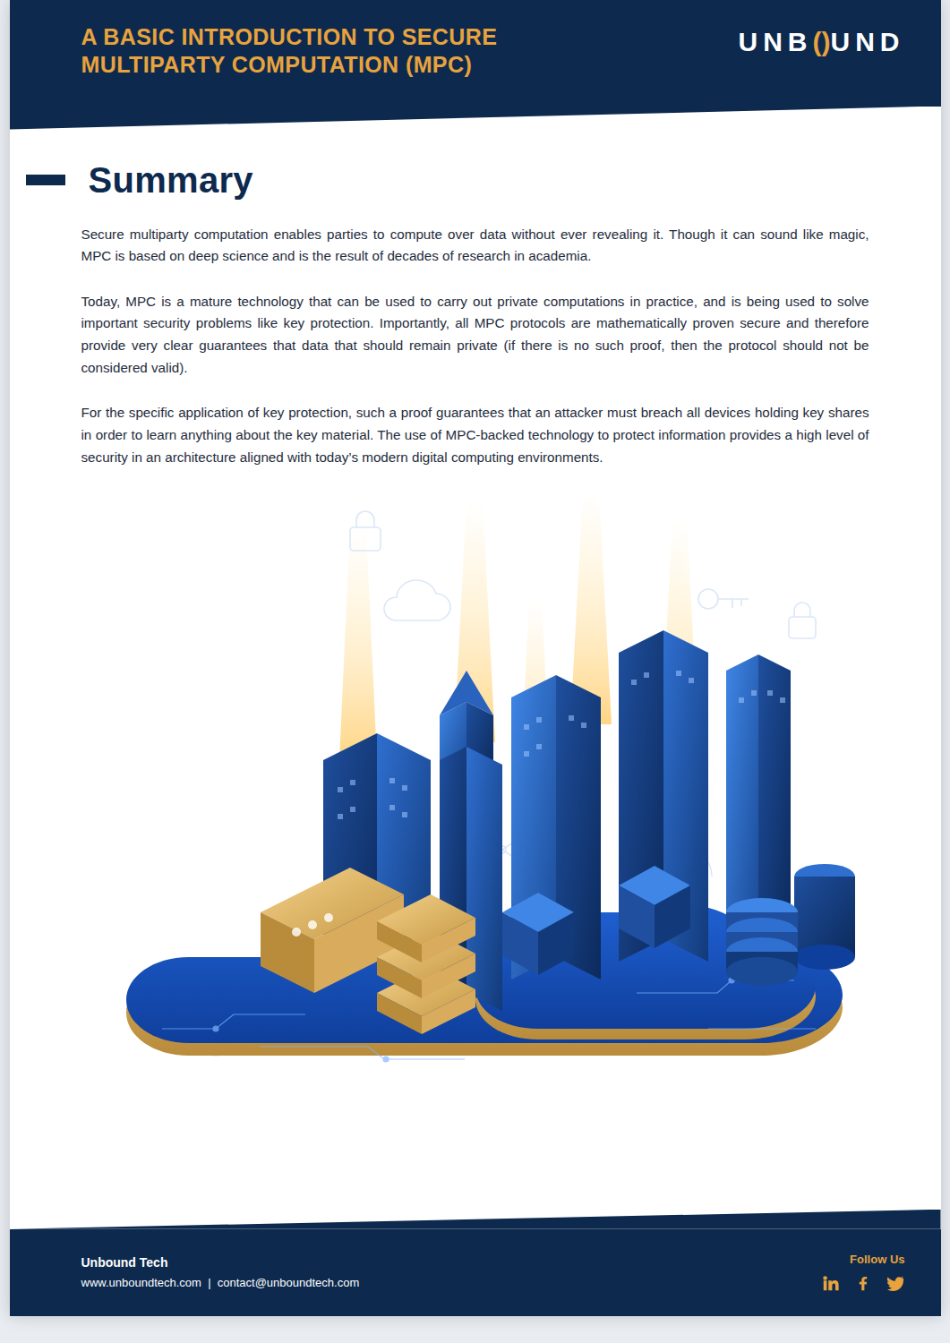A Basic Introduction to Secure
Multiparty Computation (MPC)
UNB() UND
Summary
Secure multiparty computation enables parties to compute over data without ever revealing it. Though it can sound like magic, MPC is based on deep science and is the result of decades of research in academia.
Today, MPC is a mature technology that can be used to carry out private computations in practice, and is being used to solve important security problems like key protection. Importantly, all MPC protocols are mathematically proven secure and therefore provide very clear guarantees that data that should remain private (if there is no such proof, then the protocol should not be considered valid).
For the specific application of key protection, such a proof guarantees that an attacker must breach all devices holding key shares in order to learn anything about the key material. The use of MPC-backed technology to protect information provides a high level of security in an architecture aligned with today’s modern digital computing environments.
Unbound Tech www.unboundtech.com | contact@unboundtech.com
Follow Us